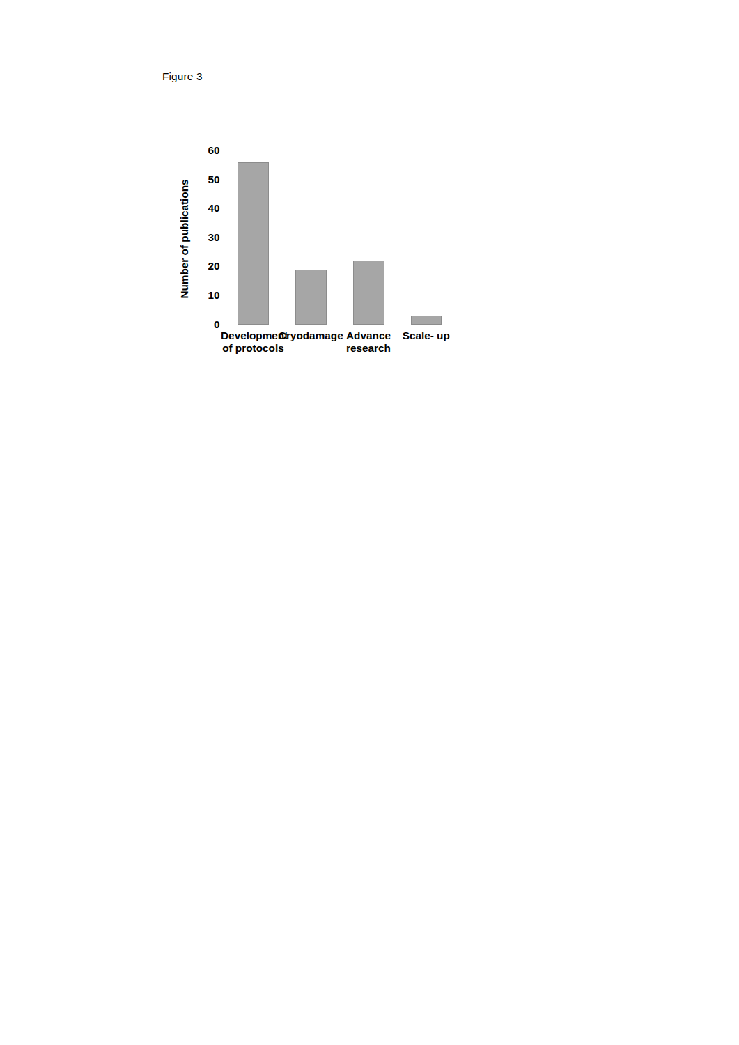Figure 3
Number of publications
60
50
40
30
20
10
0
Development
of protocols
Cryodamage
Advance
research
Scale- up